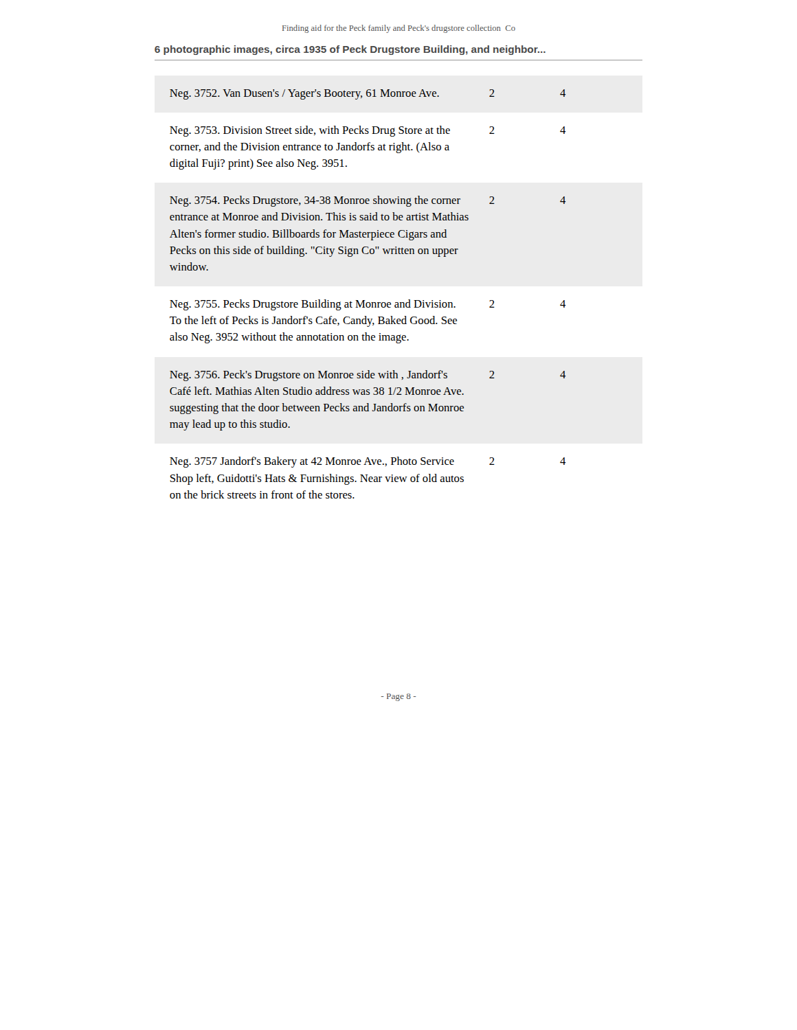Finding aid for the Peck family and Peck's drugstore collection Co
6 photographic images, circa 1935 of Peck Drugstore Building, and neighbor...
| Neg. 3752. Van Dusen's / Yager's Bootery, 61 Monroe Ave. | 2 | 4 |
| Neg. 3753. Division Street side, with Pecks Drug Store at the corner, and the Division entrance to Jandorfs at right. (Also a digital Fuji? print) See also Neg. 3951. | 2 | 4 |
| Neg. 3754. Pecks Drugstore, 34-38 Monroe showing the corner entrance at Monroe and Division. This is said to be artist Mathias Alten's former studio. Billboards for Masterpiece Cigars and Pecks on this side of building. "City Sign Co" written on upper window. | 2 | 4 |
| Neg. 3755. Pecks Drugstore Building at Monroe and Division. To the left of Pecks is Jandorf's Cafe, Candy, Baked Good. See also Neg. 3952 without the annotation on the image. | 2 | 4 |
| Neg. 3756. Peck's Drugstore on Monroe side with , Jandorf's Café left. Mathias Alten Studio address was 38 1/2 Monroe Ave. suggesting that the door between Pecks and Jandorfs on Monroe may lead up to this studio. | 2 | 4 |
| Neg. 3757 Jandorf's Bakery at 42 Monroe Ave., Photo Service Shop left, Guidotti's Hats & Furnishings. Near view of old autos on the brick streets in front of the stores. | 2 | 4 |
- Page 8 -